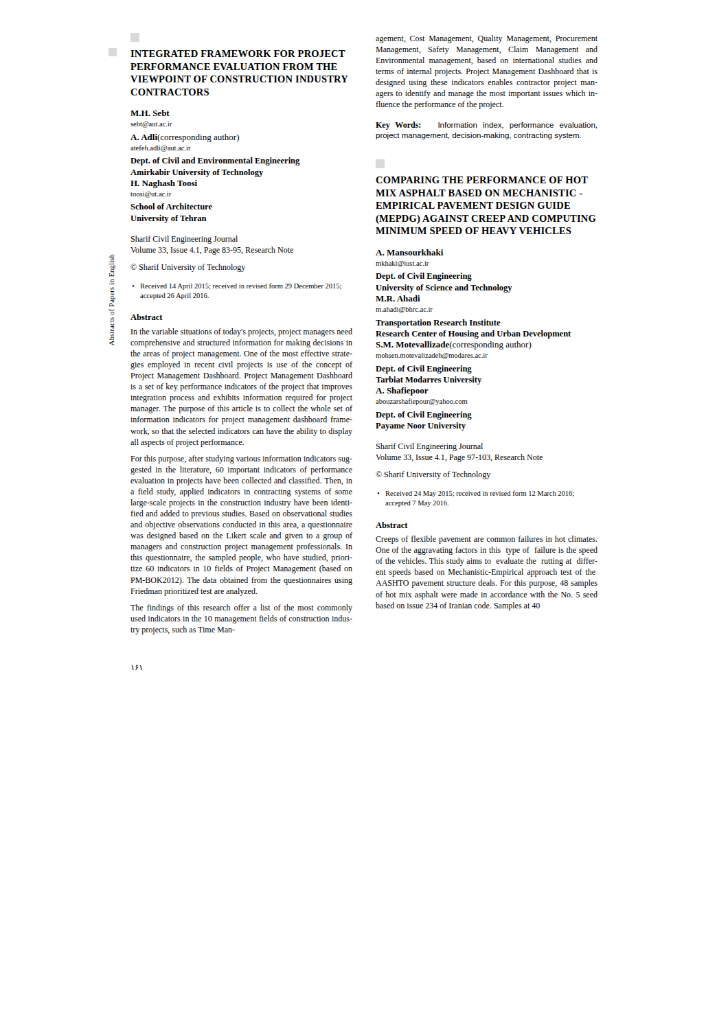Abstracts of Papers in English
INTEGRATED FRAMEWORK FOR PROJECT PERFORMANCE EVALUATION FROM THE VIEWPOINT OF CONSTRUCTION INDUSTRY CONTRACTORS
M.H. Sebt
sebt@aut.ac.ir
A. Adli(corresponding author)
atefeh.adli@aut.ac.ir
Dept. of Civil and Environmental Engineering
Amirkabir University of Technology
H. Naghash Toosi
toosi@ut.ac.ir
School of Architecture
University of Tehran
Sharif Civil Engineering Journal
Volume 33, Issue 4.1, Page 83-95, Research Note
© Sharif University of Technology
Received 14 April 2015; received in revised form 29 December 2015; accepted 26 April 2016.
Abstract
In the variable situations of today's projects, project managers need comprehensive and structured information for making decisions in the areas of project management. One of the most effective strategies employed in recent civil projects is use of the concept of Project Management Dashboard. Project Management Dashboard is a set of key performance indicators of the project that improves integration process and exhibits information required for project manager. The purpose of this article is to collect the whole set of information indicators for project management dashboard framework, so that the selected indicators can have the ability to display all aspects of project performance.
For this purpose, after studying various information indicators suggested in the literature, 60 important indicators of performance evaluation in projects have been collected and classified. Then, in a field study, applied indicators in contracting systems of some large-scale projects in the construction industry have been identified and added to previous studies. Based on observational studies and objective observations conducted in this area, a questionnaire was designed based on the Likert scale and given to a group of managers and construction project management professionals. In this questionnaire, the sampled people, who have studied, prioritize 60 indicators in 10 fields of Project Management (based on PM-BOK2012). The data obtained from the questionnaires using Friedman prioritized test are analyzed.
The findings of this research offer a list of the most commonly used indicators in the 10 management fields of construction industry projects, such as Time Man-
۱۶۱
agement, Cost Management, Quality Management, Procurement Management, Safety Management, Claim Management and Environmental management, based on international studies and terms of internal projects. Project Management Dashboard that is designed using these indicators enables contractor project managers to identify and manage the most important issues which influence the performance of the project.
Key Words: Information index, performance evaluation, project management, decision-making, contracting system.
COMPARING THE PERFORMANCE OF HOT MIX ASPHALT BASED ON MECHANISTIC - EMPIRICAL PAVEMENT DESIGN GUIDE (MEPDG) AGAINST CREEP AND COMPUTING MINIMUM SPEED OF HEAVY VEHICLES
A. Mansourkhaki
mkhaki@iust.ac.ir
Dept. of Civil Engineering
University of Science and Technology
M.R. Ahadi
m.ahadi@bhrc.ac.ir
Transportation Research Institute
Research Center of Housing and Urban Development
S.M. Motevallizade(corresponding author)
mohsen.motevalizadeh@modares.ac.ir
Dept. of Civil Engineering
Tarbiat Modarres University
A. Shafiepoor
abouzarshafiepour@yahoo.com
Dept. of Civil Engineering
Payame Noor University
Sharif Civil Engineering Journal
Volume 33, Issue 4.1, Page 97-103, Research Note
© Sharif University of Technology
Received 24 May 2015; received in revised form 12 March 2016; accepted 7 May 2016.
Abstract
Creeps of flexible pavement are common failures in hot climates. One of the aggravating factors in this type of failure is the speed of the vehicles. This study aims to evaluate the rutting at different speeds based on Mechanistic-Empirical approach test of the AASHTO pavement structure deals. For this purpose, 48 samples of hot mix asphalt were made in accordance with the No. 5 seed based on issue 234 of Iranian code. Samples at 40